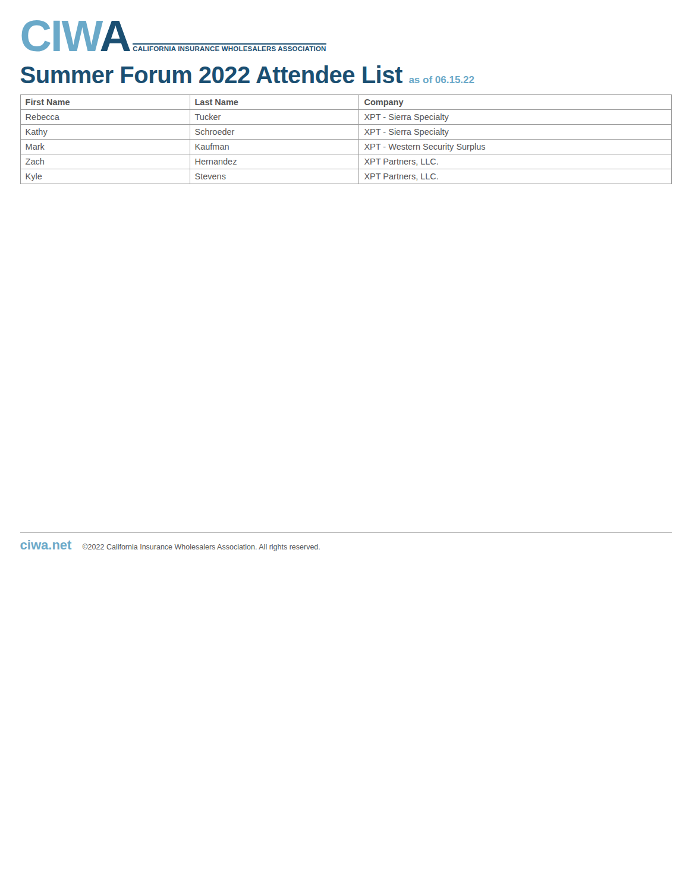CIWA
CALIFORNIA INSURANCE WHOLESALERS ASSOCIATION
Summer Forum 2022 Attendee List as of 06.15.22
| First Name | Last Name | Company |
| --- | --- | --- |
| Rebecca | Tucker | XPT - Sierra Specialty |
| Kathy | Schroeder | XPT - Sierra Specialty |
| Mark | Kaufman | XPT - Western Security Surplus |
| Zach | Hernandez | XPT Partners, LLC. |
| Kyle | Stevens | XPT Partners, LLC. |
ciwa.net ©2022 California Insurance Wholesalers Association. All rights reserved.